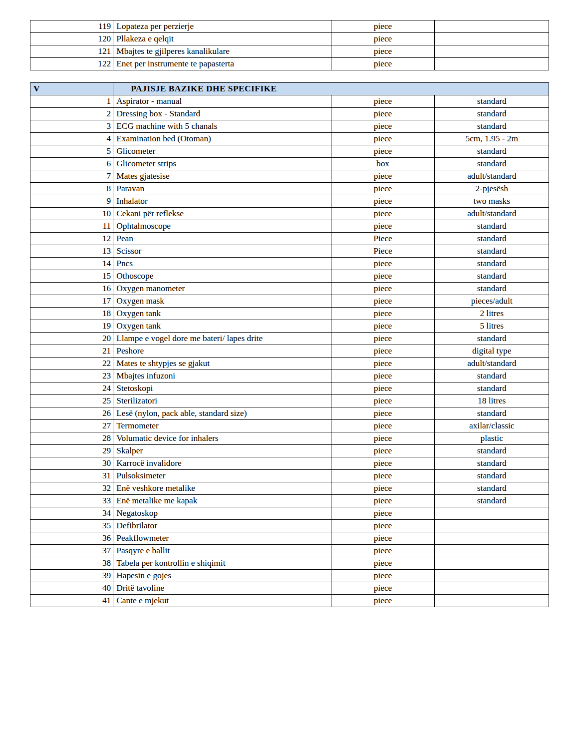| 119 | Lopateza per perzierje | piece | |
| 120 | Pllakeza e qelqit | piece | |
| 121 | Mbajtes te gjilperes kanalikulare | piece | |
| 122 | Enet per instrumente te papasterta | piece | |
| V | PAJISJE BAZIKE DHE SPECIFIKE |
| 1 | Aspirator - manual | piece | standard |
| 2 | Dressing box - Standard | piece | standard |
| 3 | ECG machine with 5 chanals | piece | standard |
| 4 | Examination bed (Otoman) | piece | 5cm, 1.95 - 2m |
| 5 | Glicometer | piece | standard |
| 6 | Glicometer strips | box | standard |
| 7 | Mates gjatesise | piece | adult/standard |
| 8 | Paravan | piece | 2-pjesësh |
| 9 | Inhalator | piece | two masks |
| 10 | Cekani për reflekse | piece | adult/standard |
| 11 | Ophtalmoscope | piece | standard |
| 12 | Pean | Piece | standard |
| 13 | Scissor | Piece | standard |
| 14 | Pncs | piece | standard |
| 15 | Othoscope | piece | standard |
| 16 | Oxygen manometer | piece | standard |
| 17 | Oxygen mask | piece | pieces/adult |
| 18 | Oxygen tank | piece | 2 litres |
| 19 | Oxygen tank | piece | 5 litres |
| 20 | Llampe e vogel dore me bateri/ lapes drite | piece | standard |
| 21 | Peshore | piece | digital type |
| 22 | Mates te shtypjes se gjakut | piece | adult/standard |
| 23 | Mbajtes infuzoni | piece | standard |
| 24 | Stetoskopi | piece | standard |
| 25 | Sterilizatori | piece | 18 litres |
| 26 | Lesë (nylon, pack able, standard size) | piece | standard |
| 27 | Termometer | piece | axilar/classic |
| 28 | Volumatic device for inhalers | piece | plastic |
| 29 | Skalper | piece | standard |
| 30 | Karrocë invalidore | piece | standard |
| 31 | Pulsoksimeter | piece | standard |
| 32 | Enë veshkore metalike | piece | standard |
| 33 | Enë metalike me kapak | piece | standard |
| 34 | Negatoskop | piece | |
| 35 | Defibrilator | piece | |
| 36 | Peakflowmeter | piece | |
| 37 | Pasqyre e ballit | piece | |
| 38 | Tabela per kontrollin e shiqimit | piece | |
| 39 | Hapesin e gojes | piece | |
| 40 | Dritë tavoline | piece | |
| 41 | Cante e mjekut | piece | |